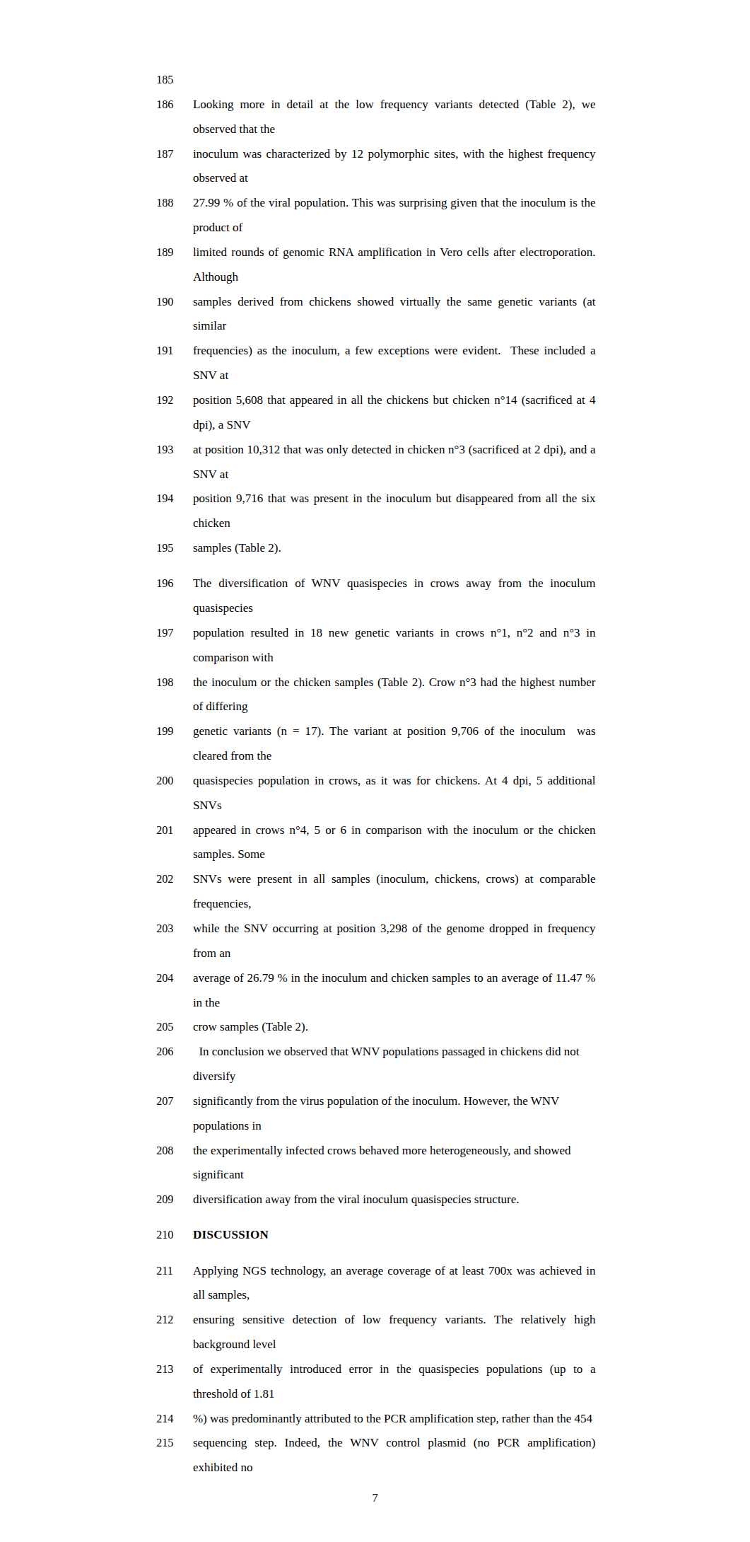185
186 Looking more in detail at the low frequency variants detected (Table 2), we observed that the
187 inoculum was characterized by 12 polymorphic sites, with the highest frequency observed at
18827.99 % of the viral population. This was surprising given that the inoculum is the product of
189 limited rounds of genomic RNA amplification in Vero cells after electroporation. Although
190 samples derived from chickens showed virtually the same genetic variants (at similar
191 frequencies) as the inoculum, a few exceptions were evident. These included a SNV at
192 position 5,608 that appeared in all the chickens but chicken n°14 (sacrificed at 4 dpi), a SNV
193 at position 10,312 that was only detected in chicken n°3 (sacrificed at 2 dpi), and a SNV at
194 position 9,716 that was present in the inoculum but disappeared from all the six chicken
195 samples (Table 2).
196 The diversification of WNV quasispecies in crows away from the inoculum quasispecies
197 population resulted in 18 new genetic variants in crows n°1, n°2 and n°3 in comparison with
198 the inoculum or the chicken samples (Table 2). Crow n°3 had the highest number of differing
199 genetic variants (n = 17). The variant at position 9,706 of the inoculum was cleared from the
200 quasispecies population in crows, as it was for chickens. At 4 dpi, 5 additional SNVs
201 appeared in crows n°4, 5 or 6 in comparison with the inoculum or the chicken samples. Some
202 SNVs were present in all samples (inoculum, chickens, crows) at comparable frequencies,
203 while the SNV occurring at position 3,298 of the genome dropped in frequency from an
204 average of 26.79 % in the inoculum and chicken samples to an average of 11.47 % in the
205 crow samples (Table 2).
206 In conclusion we observed that WNV populations passaged in chickens did not diversify
207 significantly from the virus population of the inoculum. However, the WNV populations in
208 the experimentally infected crows behaved more heterogeneously, and showed significant
209 diversification away from the viral inoculum quasispecies structure.
210
DISCUSSION
211 Applying NGS technology, an average coverage of at least 700x was achieved in all samples,
212 ensuring sensitive detection of low frequency variants. The relatively high background level
213 of experimentally introduced error in the quasispecies populations (up to a threshold of 1.81
214%) was predominantly attributed to the PCR amplification step, rather than the 454
215 sequencing step. Indeed, the WNV control plasmid (no PCR amplification) exhibited no
7